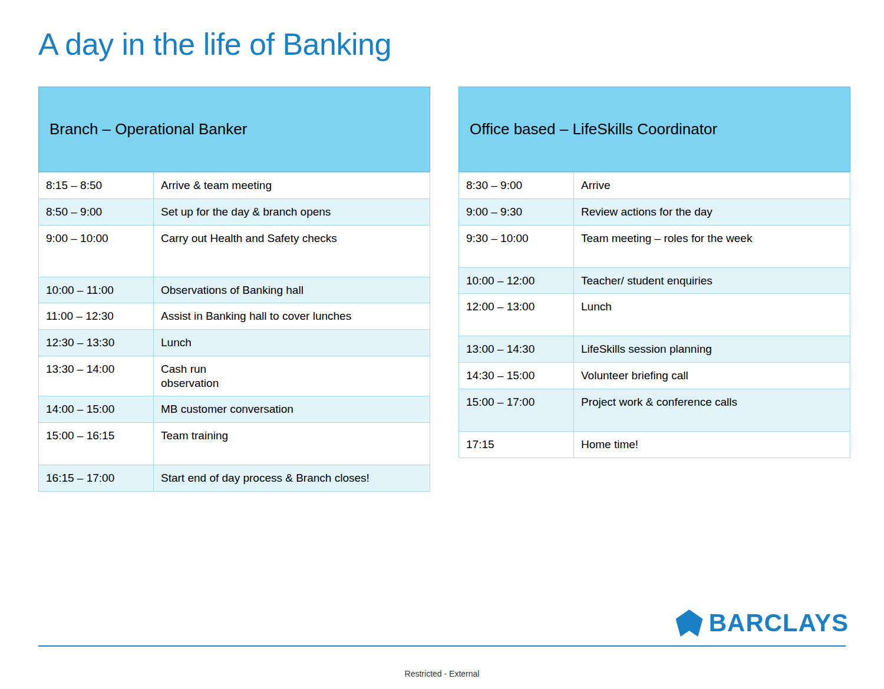A day in the life of Banking
Branch – Operational Banker
| 8:15 – 8:50 | Arrive & team meeting |
| 8:50 – 9:00 | Set up for the day & branch opens |
| 9:00 – 10:00 | Carry out Health and Safety checks |
| 10:00 – 11:00 | Observations of Banking hall |
| 11:00 – 12:30 | Assist in Banking hall to cover lunches |
| 12:30 – 13:30 | Lunch |
| 13:30 – 14:00 | Cash run observation |
| 14:00 – 15:00 | MB customer conversation |
| 15:00 – 16:15 | Team training |
| 16:15 – 17:00 | Start end of day process & Branch closes! |
Office based – LifeSkills Coordinator
| 8:30 – 9:00 | Arrive |
| 9:00 – 9:30 | Review actions for the day |
| 9:30 – 10:00 | Team meeting – roles for the week |
| 10:00 – 12:00 | Teacher/ student enquiries |
| 12:00 – 13:00 | Lunch |
| 13:00 – 14:30 | LifeSkills session planning |
| 14:30 – 15:00 | Volunteer briefing call |
| 15:00 – 17:00 | Project work & conference calls |
| 17:15 | Home time! |
BARCLAYS
Restricted - External